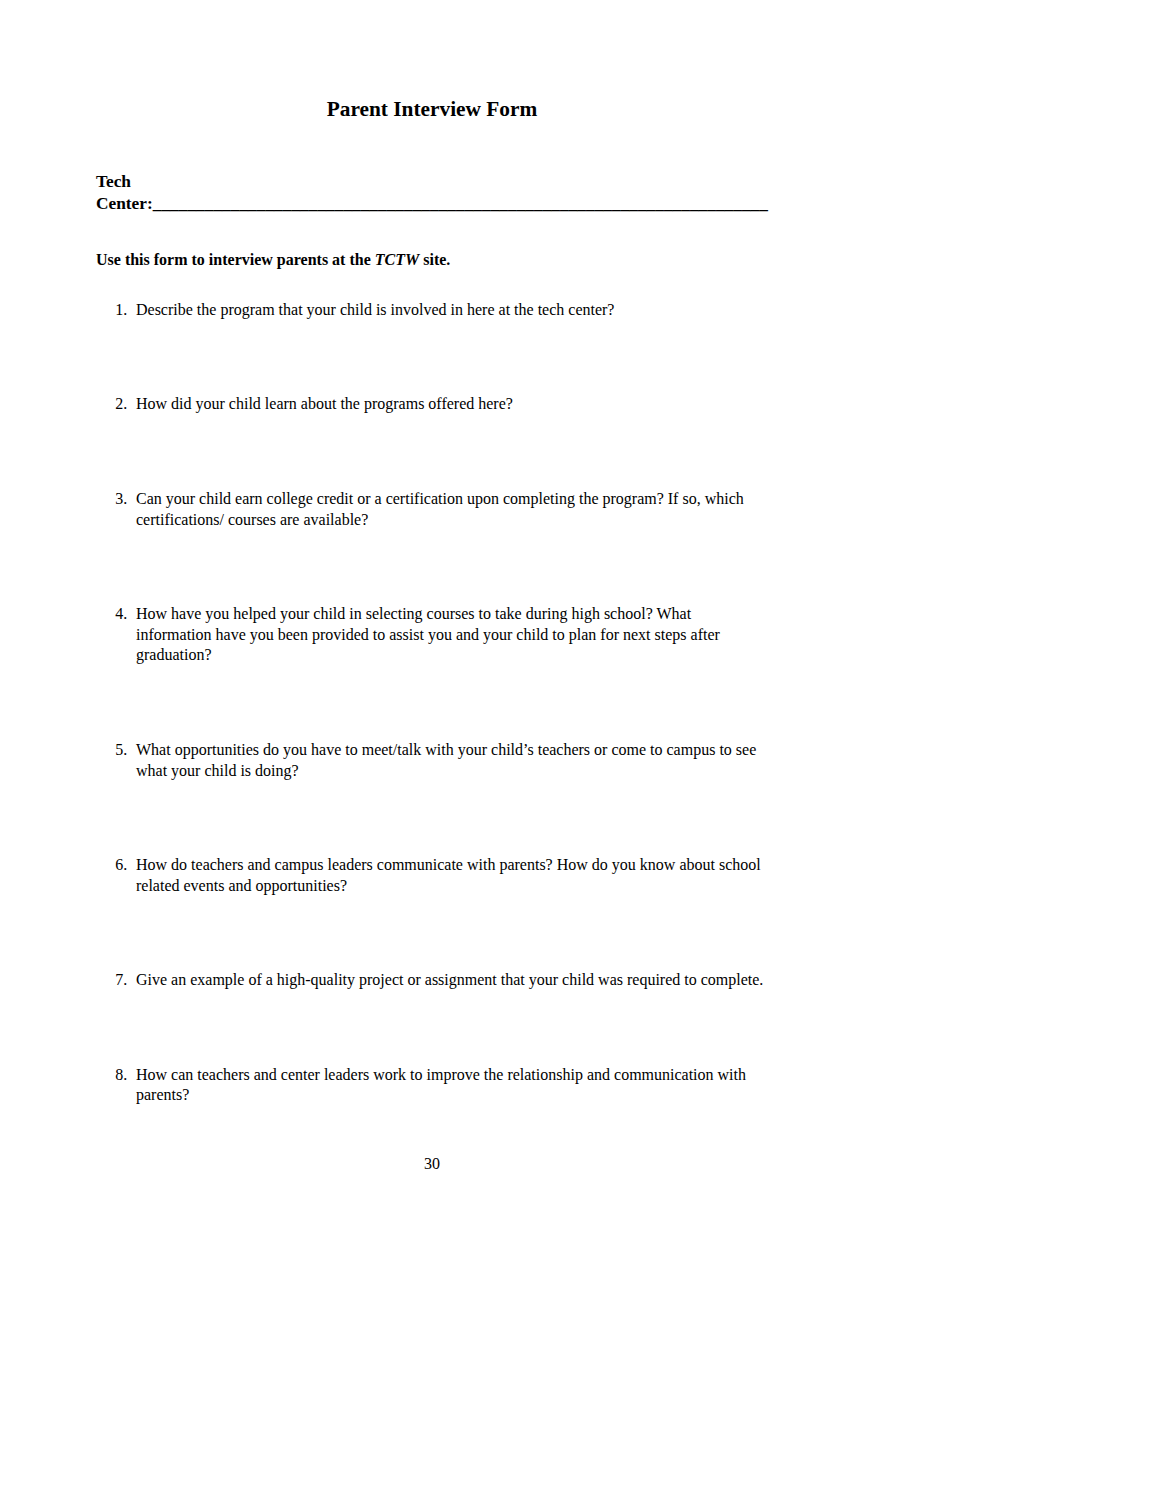Parent Interview Form
Tech Center:_______________________________________________________________________
Use this form to interview parents at the TCTW site.
Describe the program that your child is involved in here at the tech center?
How did your child learn about the programs offered here?
Can your child earn college credit or a certification upon completing the program? If so, which certifications/ courses are available?
How have you helped your child in selecting courses to take during high school? What information have you been provided to assist you and your child to plan for next steps after graduation?
What opportunities do you have to meet/talk with your child’s teachers or come to campus to see what your child is doing?
How do teachers and campus leaders communicate with parents? How do you know about school related events and opportunities?
Give an example of a high-quality project or assignment that your child was required to complete.
How can teachers and center leaders work to improve the relationship and communication with parents?
30